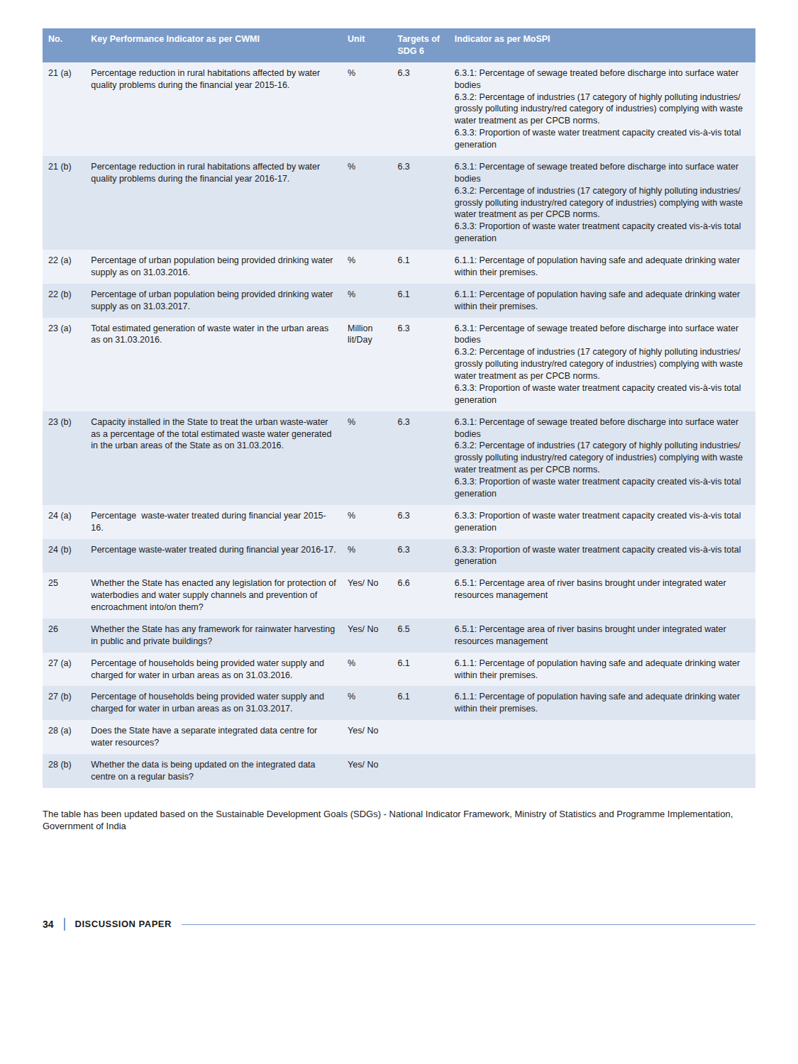| No. | Key Performance Indicator as per CWMI | Unit | Targets of SDG 6 | Indicator as per MoSPI |
| --- | --- | --- | --- | --- |
| 21 (a) | Percentage reduction in rural habitations affected by water quality problems during the financial year 2015-16. | % | 6.3 | 6.3.1: Percentage of sewage treated before discharge into surface water bodies 6.3.2: Percentage of industries (17 category of highly polluting industries/ grossly polluting industry/red category of industries) complying with waste water treatment as per CPCB norms. 6.3.3: Proportion of waste water treatment capacity created vis-à-vis total generation |
| 21 (b) | Percentage reduction in rural habitations affected by water quality problems during the financial year 2016-17. | % | 6.3 | 6.3.1: Percentage of sewage treated before discharge into surface water bodies 6.3.2: Percentage of industries (17 category of highly polluting industries/ grossly polluting industry/red category of industries) complying with waste water treatment as per CPCB norms. 6.3.3: Proportion of waste water treatment capacity created vis-à-vis total generation |
| 22 (a) | Percentage of urban population being provided drinking water supply as on 31.03.2016. | % | 6.1 | 6.1.1: Percentage of population having safe and adequate drinking water within their premises. |
| 22 (b) | Percentage of urban population being provided drinking water supply as on 31.03.2017. | % | 6.1 | 6.1.1: Percentage of population having safe and adequate drinking water within their premises. |
| 23 (a) | Total estimated generation of waste water in the urban areas as on 31.03.2016. | Million lit/Day | 6.3 | 6.3.1: Percentage of sewage treated before discharge into surface water bodies 6.3.2: Percentage of industries (17 category of highly polluting industries/ grossly polluting industry/red category of industries) complying with waste water treatment as per CPCB norms. 6.3.3: Proportion of waste water treatment capacity created vis-à-vis total generation |
| 23 (b) | Capacity installed in the State to treat the urban waste-water as a percentage of the total estimated waste water generated in the urban areas of the State as on 31.03.2016. | % | 6.3 | 6.3.1: Percentage of sewage treated before discharge into surface water bodies 6.3.2: Percentage of industries (17 category of highly polluting industries/ grossly polluting industry/red category of industries) complying with waste water treatment as per CPCB norms. 6.3.3: Proportion of waste water treatment capacity created vis-à-vis total generation |
| 24 (a) | Percentage waste-water treated during financial year 2015-16. | % | 6.3 | 6.3.3: Proportion of waste water treatment capacity created vis-à-vis total generation |
| 24 (b) | Percentage waste-water treated during financial year 2016-17. | % | 6.3 | 6.3.3: Proportion of waste water treatment capacity created vis-à-vis total generation |
| 25 | Whether the State has enacted any legislation for protection of waterbodies and water supply channels and prevention of encroachment into/on them? | Yes/ No | 6.6 | 6.5.1: Percentage area of river basins brought under integrated water resources management |
| 26 | Whether the State has any framework for rainwater harvesting in public and private buildings? | Yes/ No | 6.5 | 6.5.1: Percentage area of river basins brought under integrated water resources management |
| 27 (a) | Percentage of households being provided water supply and charged for water in urban areas as on 31.03.2016. | % | 6.1 | 6.1.1: Percentage of population having safe and adequate drinking water within their premises. |
| 27 (b) | Percentage of households being provided water supply and charged for water in urban areas as on 31.03.2017. | % | 6.1 | 6.1.1: Percentage of population having safe and adequate drinking water within their premises. |
| 28 (a) | Does the State have a separate integrated data centre for water resources? | Yes/ No | | |
| 28 (b) | Whether the data is being updated on the integrated data centre on a regular basis? | Yes/ No | | |
The table has been updated based on the Sustainable Development Goals (SDGs) - National Indicator Framework, Ministry of Statistics and Programme Implementation, Government of India
34 DISCUSSION PAPER